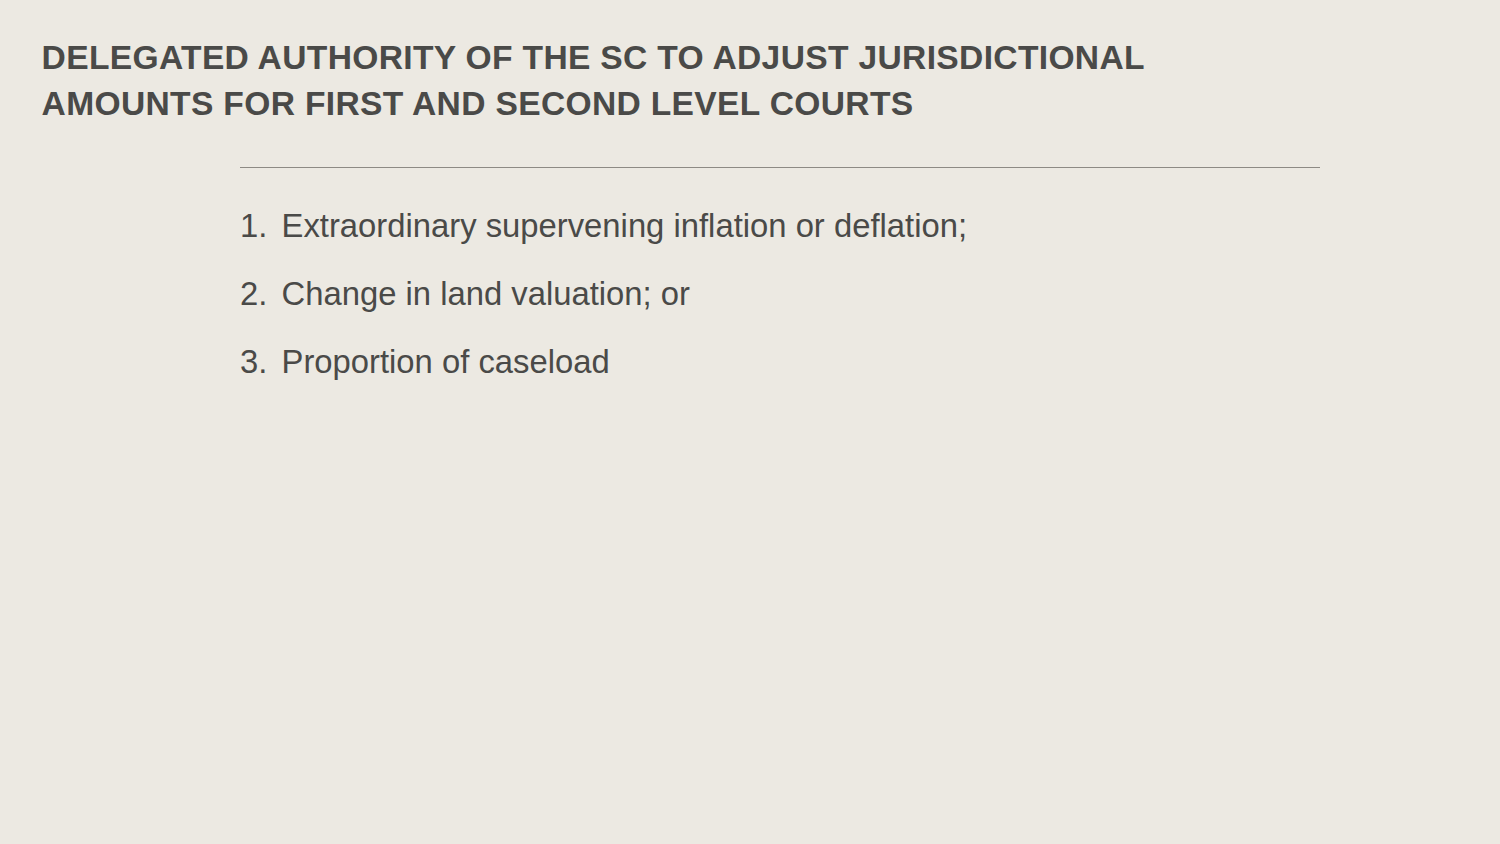Delegated authority of the SC to adjust jurisdictional amounts for first and second level courts
Extraordinary supervening inflation or deflation;
Change in land valuation; or
Proportion of caseload